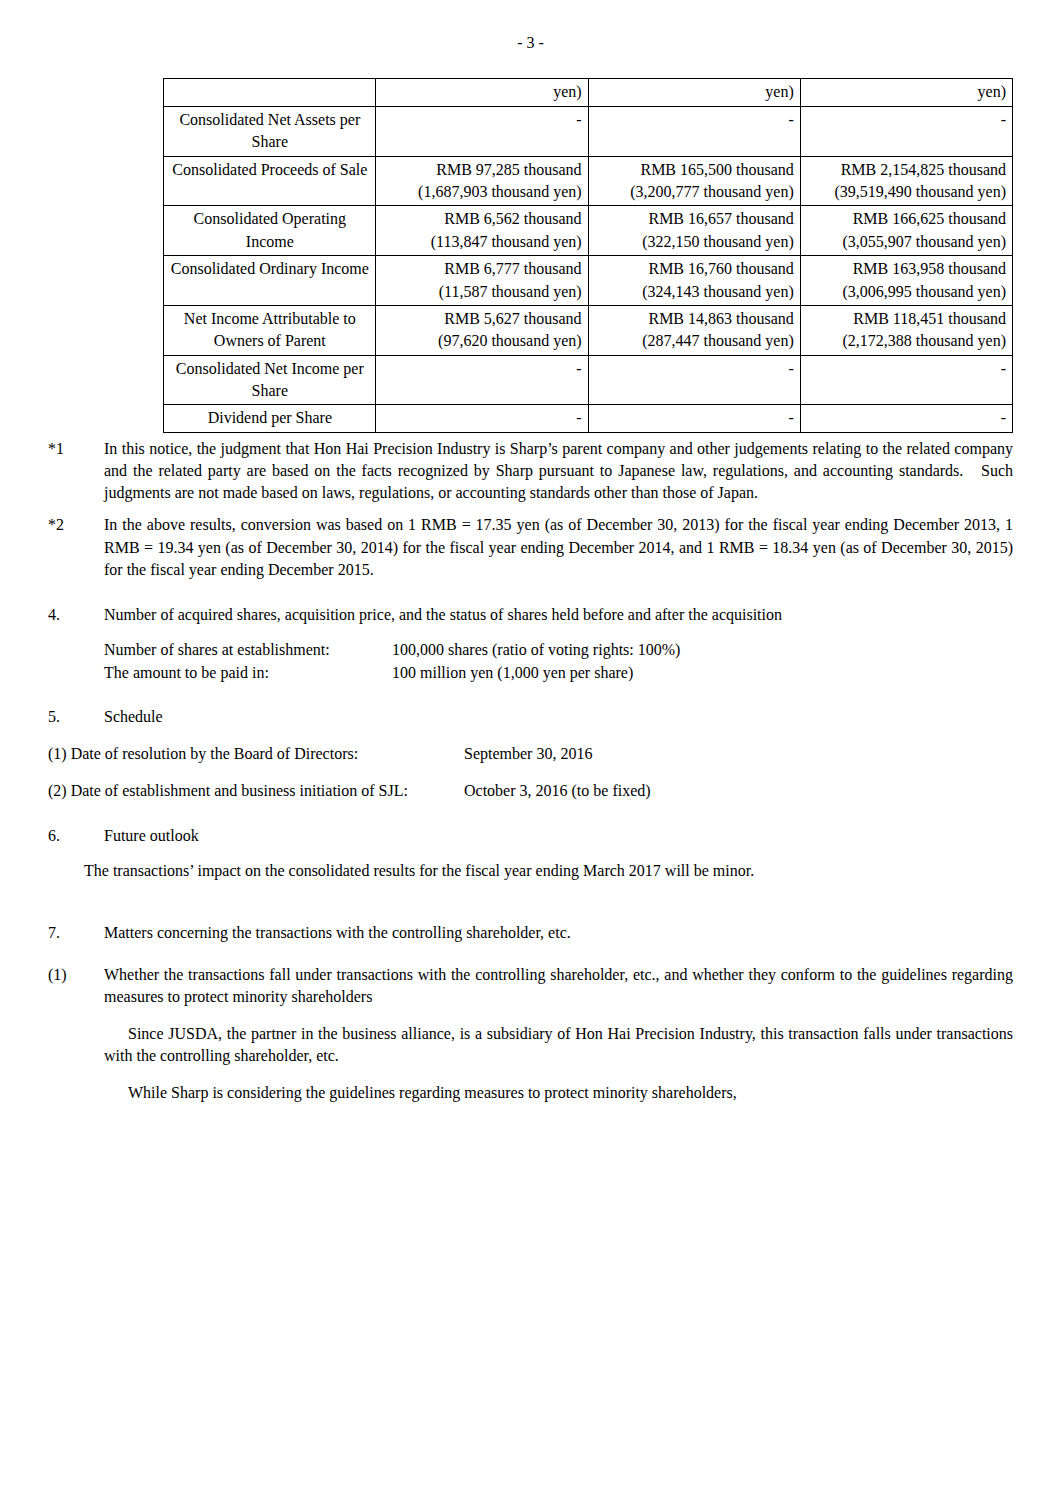- 3 -
| | | yen) | yen) | yen) |
| | Consolidated Net Assets per Share | - | - | - |
| | Consolidated Proceeds of Sale | RMB 97,285 thousand (1,687,903 thousand yen) | RMB 165,500 thousand (3,200,777 thousand yen) | RMB 2,154,825 thousand (39,519,490 thousand yen) |
| | Consolidated Operating Income | RMB 6,562 thousand (113,847 thousand yen) | RMB 16,657 thousand (322,150 thousand yen) | RMB 166,625 thousand (3,055,907 thousand yen) |
| | Consolidated Ordinary Income | RMB 6,777 thousand (11,587 thousand yen) | RMB 16,760 thousand (324,143 thousand yen) | RMB 163,958 thousand (3,006,995 thousand yen) |
| | Net Income Attributable to Owners of Parent | RMB 5,627 thousand (97,620 thousand yen) | RMB 14,863 thousand (287,447 thousand yen) | RMB 118,451 thousand (2,172,388 thousand yen) |
| | Consolidated Net Income per Share | - | - | - |
| | Dividend per Share | - | - | - |
*1
In this notice, the judgment that Hon Hai Precision Industry is Sharp’s parent company and other judgements relating to the related company and the related party are based on the facts recognized by Sharp pursuant to Japanese law, regulations, and accounting standards. Such judgments are not made based on laws, regulations, or accounting standards other than those of Japan.
*2
In the above results, conversion was based on 1 RMB = 17.35 yen (as of December 30, 2013) for the fiscal year ending December 2013, 1 RMB = 19.34 yen (as of December 30, 2014) for the fiscal year ending December 2014, and 1 RMB = 18.34 yen (as of December 30, 2015) for the fiscal year ending December 2015.
4.
Number of acquired shares, acquisition price, and the status of shares held before and after the acquisition
Number of shares at establishment:
100,000 shares (ratio of voting rights: 100%)
The amount to be paid in:
100 million yen (1,000 yen per share)
5.
Schedule
(1) Date of resolution by the Board of Directors:
September 30, 2016
(2) Date of establishment and business initiation of SJL:
October 3, 2016 (to be fixed)
6.
Future outlook
The transactions’ impact on the consolidated results for the fiscal year ending March 2017 will be minor.
7.
Matters concerning the transactions with the controlling shareholder, etc.
(1)
Whether the transactions fall under transactions with the controlling shareholder, etc., and whether they conform to the guidelines regarding measures to protect minority shareholders
Since JUSDA, the partner in the business alliance, is a subsidiary of Hon Hai Precision Industry, this transaction falls under transactions with the controlling shareholder, etc.
While Sharp is considering the guidelines regarding measures to protect minority shareholders,